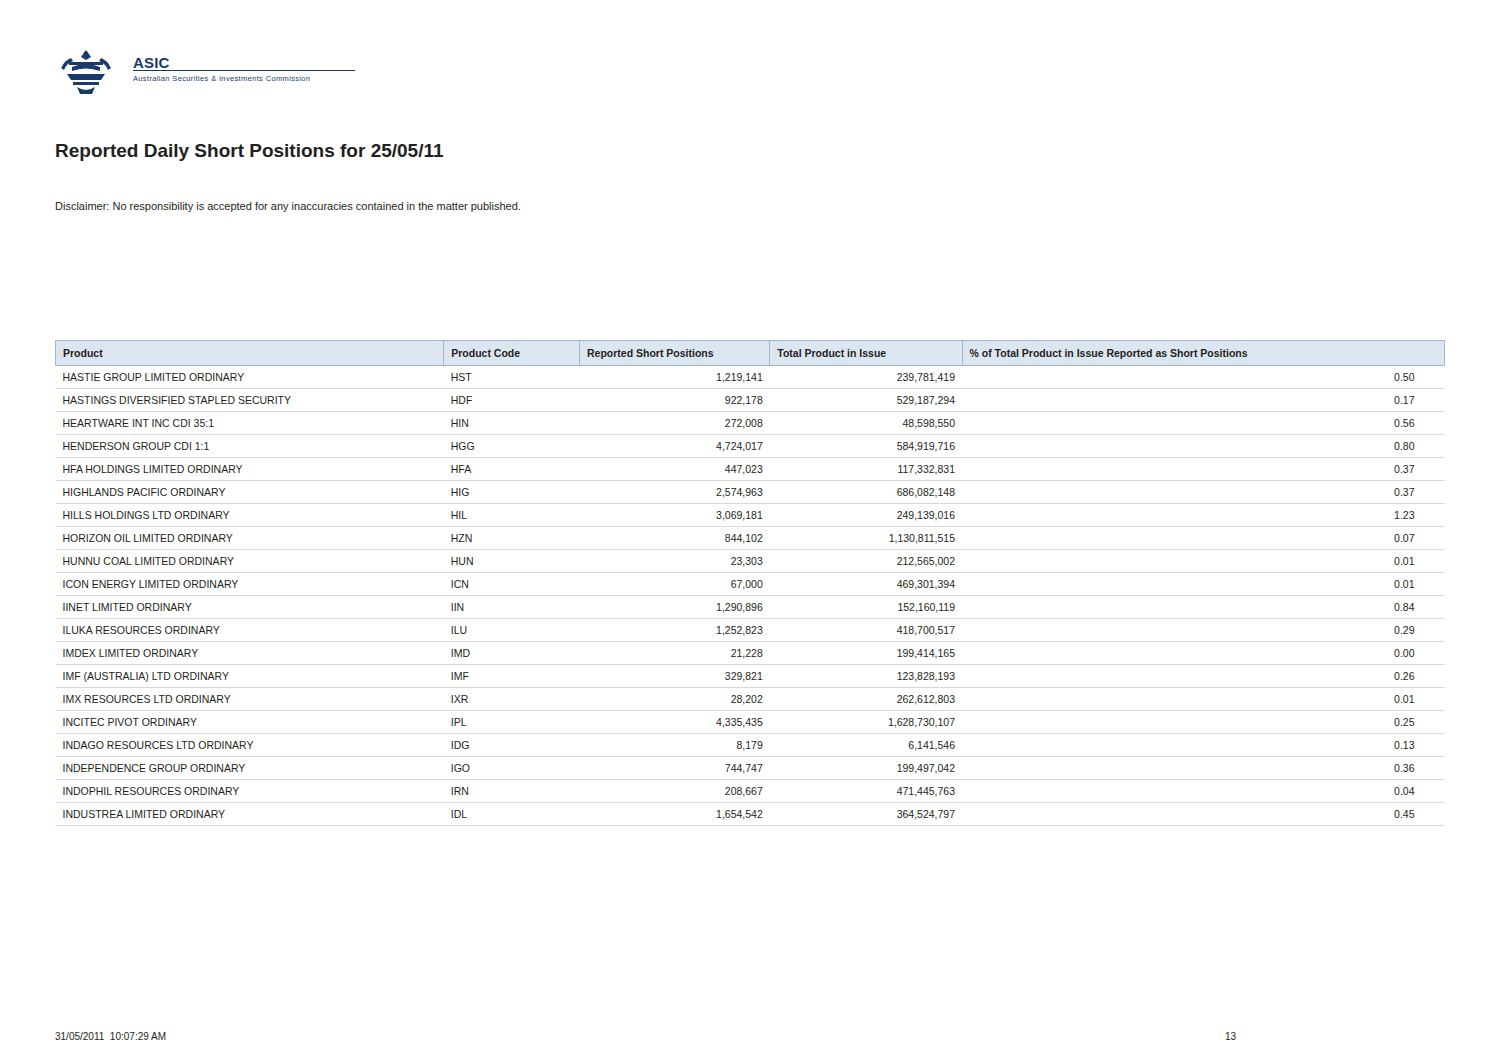ASIC
Australian Securities & Investments Commission
Reported Daily Short Positions for 25/05/11
Disclaimer: No responsibility is accepted for any inaccuracies contained in the matter published.
| Product | Product Code | Reported Short Positions | Total Product in Issue | % of Total Product in Issue Reported as Short Positions |
| --- | --- | --- | --- | --- |
| HASTIE GROUP LIMITED ORDINARY | HST | 1,219,141 | 239,781,419 | 0.50 |
| HASTINGS DIVERSIFIED STAPLED SECURITY | HDF | 922,178 | 529,187,294 | 0.17 |
| HEARTWARE INT INC CDI 35:1 | HIN | 272,008 | 48,598,550 | 0.56 |
| HENDERSON GROUP CDI 1:1 | HGG | 4,724,017 | 584,919,716 | 0.80 |
| HFA HOLDINGS LIMITED ORDINARY | HFA | 447,023 | 117,332,831 | 0.37 |
| HIGHLANDS PACIFIC ORDINARY | HIG | 2,574,963 | 686,082,148 | 0.37 |
| HILLS HOLDINGS LTD ORDINARY | HIL | 3,069,181 | 249,139,016 | 1.23 |
| HORIZON OIL LIMITED ORDINARY | HZN | 844,102 | 1,130,811,515 | 0.07 |
| HUNNU COAL LIMITED ORDINARY | HUN | 23,303 | 212,565,002 | 0.01 |
| ICON ENERGY LIMITED ORDINARY | ICN | 67,000 | 469,301,394 | 0.01 |
| IINET LIMITED ORDINARY | IIN | 1,290,896 | 152,160,119 | 0.84 |
| ILUKA RESOURCES ORDINARY | ILU | 1,252,823 | 418,700,517 | 0.29 |
| IMDEX LIMITED ORDINARY | IMD | 21,228 | 199,414,165 | 0.00 |
| IMF (AUSTRALIA) LTD ORDINARY | IMF | 329,821 | 123,828,193 | 0.26 |
| IMX RESOURCES LTD ORDINARY | IXR | 28,202 | 262,612,803 | 0.01 |
| INCITEC PIVOT ORDINARY | IPL | 4,335,435 | 1,628,730,107 | 0.25 |
| INDAGO RESOURCES LTD ORDINARY | IDG | 8,179 | 6,141,546 | 0.13 |
| INDEPENDENCE GROUP ORDINARY | IGO | 744,747 | 199,497,042 | 0.36 |
| INDOPHIL RESOURCES ORDINARY | IRN | 208,667 | 471,445,763 | 0.04 |
| INDUSTREA LIMITED ORDINARY | IDL | 1,654,542 | 364,524,797 | 0.45 |
31/05/2011 10:07:29 AM
13